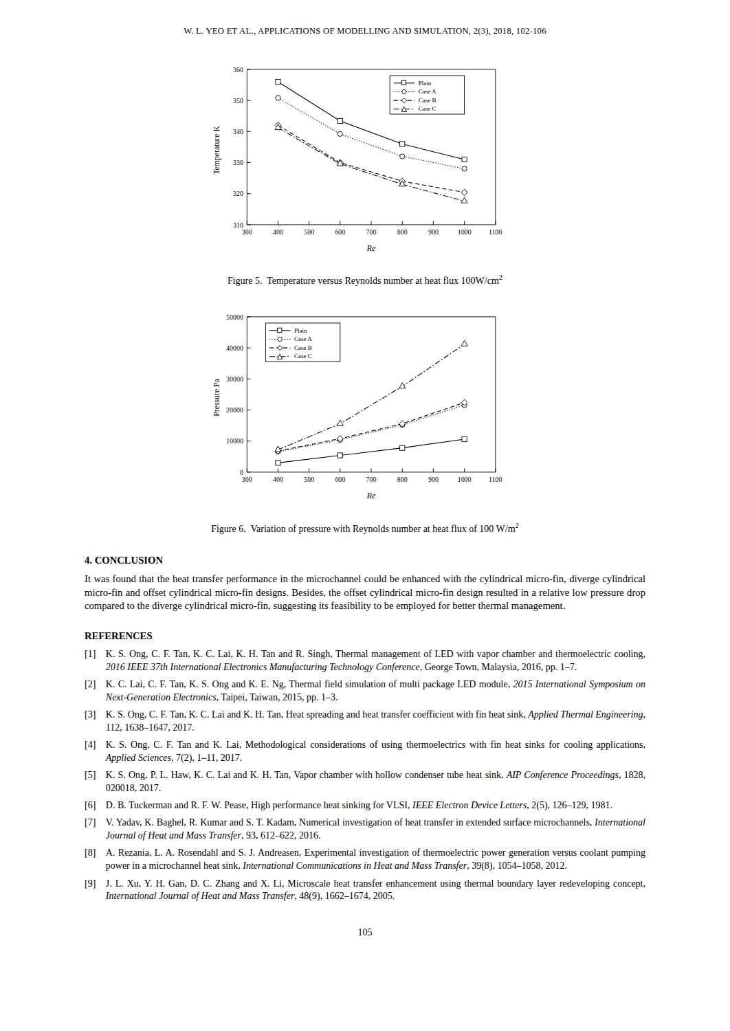W. L. YEO ET AL., APPLICATIONS OF MODELLING AND SIMULATION, 2(3), 2018, 102-106
360 350 340 330 320 310 300 400 500 600 700 800 900 1000 1100 Temperature K Re Plain Case A Case B Case C
Figure 5. Temperature versus Reynolds number at heat flux 100W/cm2
50000 40000 30000 20000 10000 0 300 400 500 600 700 800 900 1000 1100 Pressure Pa Re Plain Case A Case B Case C
Figure 6. Variation of pressure with Reynolds number at heat flux of 100 W/m2
4. CONCLUSION
It was found that the heat transfer performance in the microchannel could be enhanced with the cylindrical micro-fin, diverge cylindrical micro-fin and offset cylindrical micro-fin designs. Besides, the offset cylindrical micro-fin design resulted in a relative low pressure drop compared to the diverge cylindrical micro-fin, suggesting its feasibility to be employed for better thermal management.
REFERENCES
[1] K. S. Ong, C. F. Tan, K. C. Lai, K. H. Tan and R. Singh, Thermal management of LED with vapor chamber and thermoelectric cooling, 2016 IEEE 37th International Electronics Manufacturing Technology Conference, George Town, Malaysia, 2016, pp. 1–7.
[2] K. C. Lai, C. F. Tan, K. S. Ong and K. E. Ng, Thermal field simulation of multi package LED module, 2015 International Symposium on Next-Generation Electronics, Taipei, Taiwan, 2015, pp. 1–3.
[3] K. S. Ong, C. F. Tan, K. C. Lai and K. H. Tan, Heat spreading and heat transfer coefficient with fin heat sink, Applied Thermal Engineering, 112, 1638–1647, 2017.
[4] K. S. Ong, C. F. Tan and K. Lai, Methodological considerations of using thermoelectrics with fin heat sinks for cooling applications, Applied Sciences, 7(2), 1–11, 2017.
[5] K. S. Ong, P. L. Haw, K. C. Lai and K. H. Tan, Vapor chamber with hollow condenser tube heat sink, AIP Conference Proceedings, 1828, 020018, 2017.
[6] D. B. Tuckerman and R. F. W. Pease, High performance heat sinking for VLSI, IEEE Electron Device Letters, 2(5), 126–129, 1981.
[7] V. Yadav, K. Baghel, R. Kumar and S. T. Kadam, Numerical investigation of heat transfer in extended surface microchannels, International Journal of Heat and Mass Transfer, 93, 612–622, 2016.
[8] A. Rezania, L. A. Rosendahl and S. J. Andreasen, Experimental investigation of thermoelectric power generation versus coolant pumping power in a microchannel heat sink, International Communications in Heat and Mass Transfer, 39(8), 1054–1058, 2012.
[9] J. L. Xu, Y. H. Gan, D. C. Zhang and X. Li, Microscale heat transfer enhancement using thermal boundary layer redeveloping concept, International Journal of Heat and Mass Transfer, 48(9), 1662–1674, 2005.
105